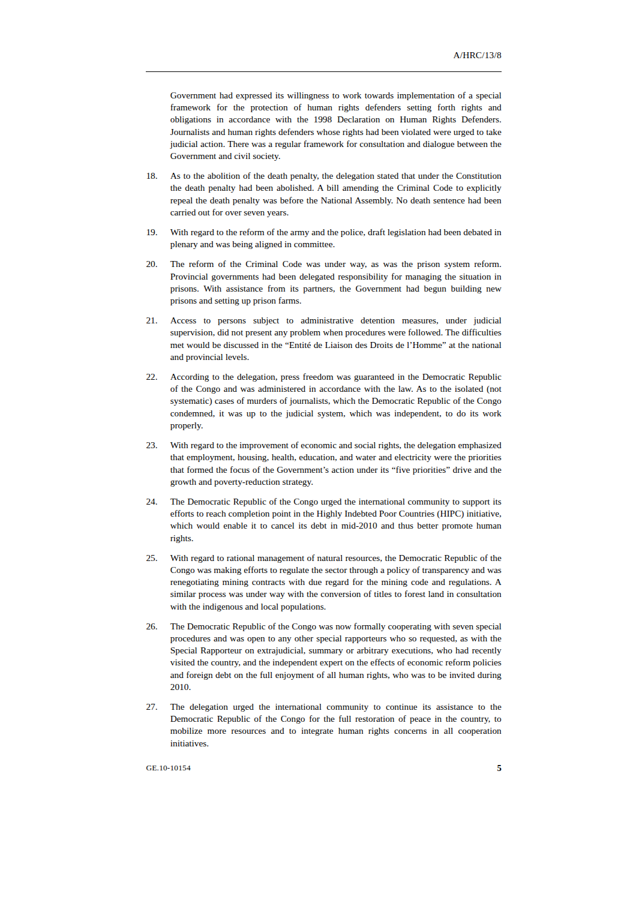A/HRC/13/8
Government had expressed its willingness to work towards implementation of a special framework for the protection of human rights defenders setting forth rights and obligations in accordance with the 1998 Declaration on Human Rights Defenders. Journalists and human rights defenders whose rights had been violated were urged to take judicial action. There was a regular framework for consultation and dialogue between the Government and civil society.
18. As to the abolition of the death penalty, the delegation stated that under the Constitution the death penalty had been abolished. A bill amending the Criminal Code to explicitly repeal the death penalty was before the National Assembly. No death sentence had been carried out for over seven years.
19. With regard to the reform of the army and the police, draft legislation had been debated in plenary and was being aligned in committee.
20. The reform of the Criminal Code was under way, as was the prison system reform. Provincial governments had been delegated responsibility for managing the situation in prisons. With assistance from its partners, the Government had begun building new prisons and setting up prison farms.
21. Access to persons subject to administrative detention measures, under judicial supervision, did not present any problem when procedures were followed. The difficulties met would be discussed in the “Entité de Liaison des Droits de l’Homme” at the national and provincial levels.
22. According to the delegation, press freedom was guaranteed in the Democratic Republic of the Congo and was administered in accordance with the law. As to the isolated (not systematic) cases of murders of journalists, which the Democratic Republic of the Congo condemned, it was up to the judicial system, which was independent, to do its work properly.
23. With regard to the improvement of economic and social rights, the delegation emphasized that employment, housing, health, education, and water and electricity were the priorities that formed the focus of the Government’s action under its “five priorities” drive and the growth and poverty-reduction strategy.
24. The Democratic Republic of the Congo urged the international community to support its efforts to reach completion point in the Highly Indebted Poor Countries (HIPC) initiative, which would enable it to cancel its debt in mid-2010 and thus better promote human rights.
25. With regard to rational management of natural resources, the Democratic Republic of the Congo was making efforts to regulate the sector through a policy of transparency and was renegotiating mining contracts with due regard for the mining code and regulations. A similar process was under way with the conversion of titles to forest land in consultation with the indigenous and local populations.
26. The Democratic Republic of the Congo was now formally cooperating with seven special procedures and was open to any other special rapporteurs who so requested, as with the Special Rapporteur on extrajudicial, summary or arbitrary executions, who had recently visited the country, and the independent expert on the effects of economic reform policies and foreign debt on the full enjoyment of all human rights, who was to be invited during 2010.
27. The delegation urged the international community to continue its assistance to the Democratic Republic of the Congo for the full restoration of peace in the country, to mobilize more resources and to integrate human rights concerns in all cooperation initiatives.
GE.10-10154 5